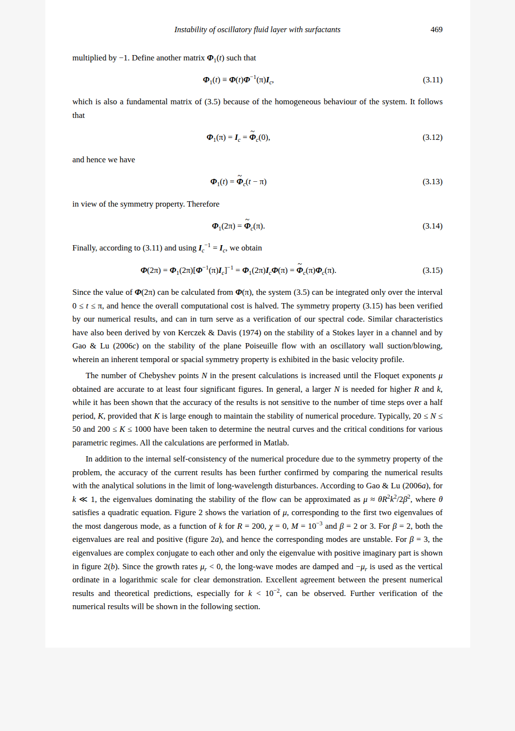Instability of oscillatory fluid layer with surfactants 469
multiplied by −1. Define another matrix Φ1(t) such that
Φ1(t) ≡ Φ(t)Φ−1(π)Ic,
(3.11)
which is also a fundamental matrix of (3.5) because of the homogeneous behaviour of the system. It follows that
Φ1(π) = Ic = ~Φc(0),
(3.12)
and hence we have
Φ1(t) = ~Φc(t − π)
(3.13)
in view of the symmetry property. Therefore
Φ1(2π) = ~Φc(π).
(3.14)
Finally, according to (3.11) and using Ic−1 = Ic, we obtain
Φ(2π) = Φ1(2π)[Φ−1(π)Ic]−1 = Φ1(2π)IcΦ(π) = ~Φc(π)Φc(π).
(3.15)
Since the value of Φ(2π) can be calculated from Φ(π), the system (3.5) can be integrated only over the interval 0 ≤ t ≤ π, and hence the overall computational cost is halved. The symmetry property (3.15) has been verified by our numerical results, and can in turn serve as a verification of our spectral code. Similar characteristics have also been derived by von Kerczek & Davis (1974) on the stability of a Stokes layer in a channel and by Gao & Lu (2006c) on the stability of the plane Poiseuille flow with an oscillatory wall suction/blowing, wherein an inherent temporal or spacial symmetry property is exhibited in the basic velocity profile.
The number of Chebyshev points N in the present calculations is increased until the Floquet exponents μ obtained are accurate to at least four significant figures. In general, a larger N is needed for higher R and k, while it has been shown that the accuracy of the results is not sensitive to the number of time steps over a half period, K, provided that K is large enough to maintain the stability of numerical procedure. Typically, 20 ≤ N ≤ 50 and 200 ≤ K ≤ 1000 have been taken to determine the neutral curves and the critical conditions for various parametric regimes. All the calculations are performed in Matlab.
In addition to the internal self-consistency of the numerical procedure due to the symmetry property of the problem, the accuracy of the current results has been further confirmed by comparing the numerical results with the analytical solutions in the limit of long-wavelength disturbances. According to Gao & Lu (2006a), for k ≪ 1, the eigenvalues dominating the stability of the flow can be approximated as μ ≈ θR2k2/2β2, where θ satisfies a quadratic equation. Figure 2 shows the variation of μ, corresponding to the first two eigenvalues of the most dangerous mode, as a function of k for R = 200, χ = 0, M = 10−3 and β = 2 or 3. For β = 2, both the eigenvalues are real and positive (figure 2a), and hence the corresponding modes are unstable. For β = 3, the eigenvalues are complex conjugate to each other and only the eigenvalue with positive imaginary part is shown in figure 2(b). Since the growth rates μr < 0, the long-wave modes are damped and −μr is used as the vertical ordinate in a logarithmic scale for clear demonstration. Excellent agreement between the present numerical results and theoretical predictions, especially for k < 10−2, can be observed. Further verification of the numerical results will be shown in the following section.